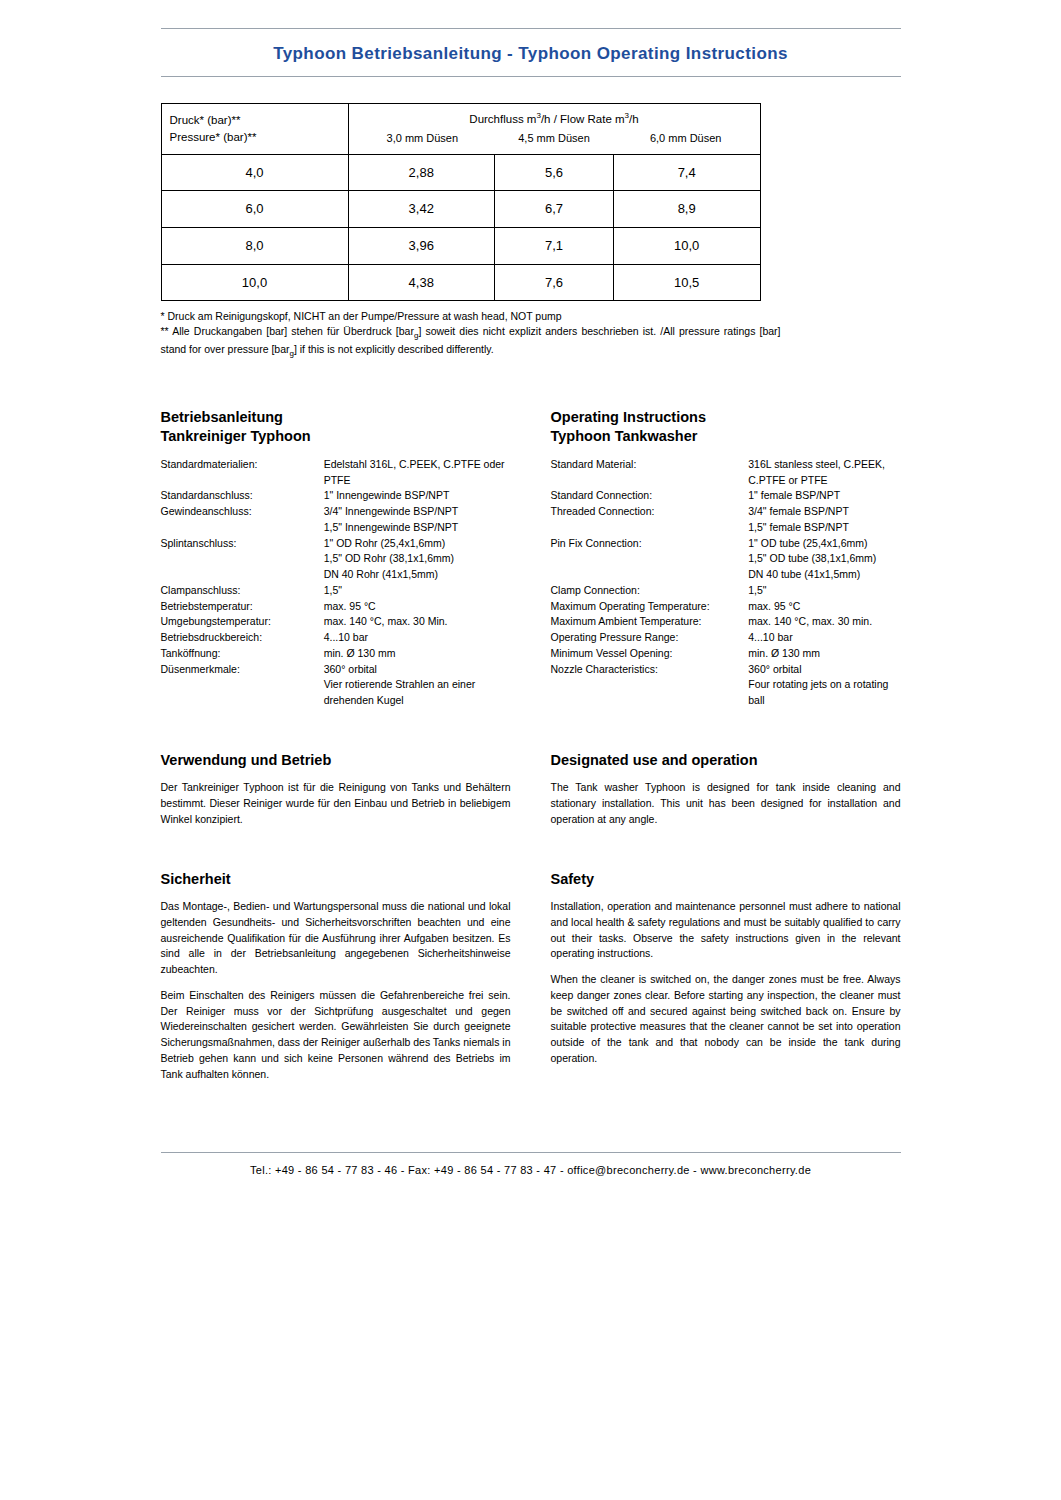Typhoon Betriebsanleitung - Typhoon Operating Instructions
| Druck* (bar)** Pressure* (bar)** | Durchfluss m 3 /h / Flow Rate m 3 /h 3,0 mm Düsen 4,5 mm Düsen 6,0 mm Düsen |
| --- | --- |
| 4,0 | 2,88 | 5,6 | 7,4 |
| 6,0 | 3,42 | 6,7 | 8,9 |
| 8,0 | 3,96 | 7,1 | 10,0 |
| 10,0 | 4,38 | 7,6 | 10,5 |
* Druck am Reinigungskopf, NICHT an der Pumpe/Pressure at wash head, NOT pump
** Alle Druckangaben [bar] stehen für Überdruck [barg] soweit dies nicht explizit anders beschrieben ist. /All pressure ratings [bar] stand for over pressure [barg] if this is not explicitly described differently.
Betriebsanleitung
Tankreiniger Typhoon
Standardmaterialien:
Edelstahl 316L, C.PEEK, C.PTFE oder PTFE
Standardanschluss:
1" Innengewinde BSP/NPT
Gewindeanschluss:
3/4" Innengewinde BSP/NPT
1,5" Innengewinde BSP/NPT
Splintanschluss:
1" OD Rohr (25,4x1,6mm)
1,5" OD Rohr (38,1x1,6mm)
DN 40 Rohr (41x1,5mm)
Clampanschluss:
1,5"
Betriebstemperatur:
max. 95 °C
Umgebungstemperatur:
max. 140 °C, max. 30 Min.
Betriebsdruckbereich:
4...10 bar
Tanköffnung:
min. Ø 130 mm
Düsenmerkmale:
360° orbital
Vier rotierende Strahlen an einer drehenden Kugel
Verwendung und Betrieb
Der Tankreiniger Typhoon ist für die Reinigung von Tanks und Behältern bestimmt. Dieser Reiniger wurde für den Einbau und Betrieb in beliebigem Winkel konzipiert.
Sicherheit
Das Montage-, Bedien- und Wartungspersonal muss die national und lokal geltenden Gesundheits- und Sicherheitsvorschriften beachten und eine ausreichende Qualifikation für die Ausführung ihrer Aufgaben besitzen. Es sind alle in der Betriebsanleitung angegebenen Sicherheitshinweise zubeachten.
Beim Einschalten des Reinigers müssen die Gefahrenbereiche frei sein. Der Reiniger muss vor der Sichtprüfung ausgeschaltet und gegen Wiedereinschalten gesichert werden. Gewährleisten Sie durch geeignete Sicherungsmaßnahmen, dass der Reiniger außerhalb des Tanks niemals in Betrieb gehen kann und sich keine Personen während des Betriebs im Tank aufhalten können.
Operating Instructions
Typhoon Tankwasher
Standard Material:
316L stanless steel, C.PEEK, C.PTFE or PTFE
Standard Connection:
1" female BSP/NPT
Threaded Connection:
3/4" female BSP/NPT
1,5" female BSP/NPT
Pin Fix Connection:
1" OD tube (25,4x1,6mm)
1,5" OD tube (38,1x1,6mm)
DN 40 tube (41x1,5mm)
Clamp Connection:
1,5"
Maximum Operating Temperature:
max. 95 °C
Maximum Ambient Temperature:
max. 140 °C, max. 30 min.
Operating Pressure Range:
4...10 bar
Minimum Vessel Opening:
min. Ø 130 mm
Nozzle Characteristics:
360° orbital
Four rotating jets on a rotating ball
Designated use and operation
The Tank washer Typhoon is designed for tank inside cleaning and stationary installation. This unit has been designed for installation and operation at any angle.
Safety
Installation, operation and maintenance personnel must adhere to national and local health & safety regulations and must be suitably qualified to carry out their tasks. Observe the safety instructions given in the relevant operating instructions.
When the cleaner is switched on, the danger zones must be free. Always keep danger zones clear. Before starting any inspection, the cleaner must be switched off and secured against being switched back on. Ensure by suitable protective measures that the cleaner cannot be set into operation outside of the tank and that nobody can be inside the tank during operation.
Tel.: +49 - 86 54 - 77 83 - 46 - Fax: +49 - 86 54 - 77 83 - 47 - office@breconcherry.de - www.breconcherry.de